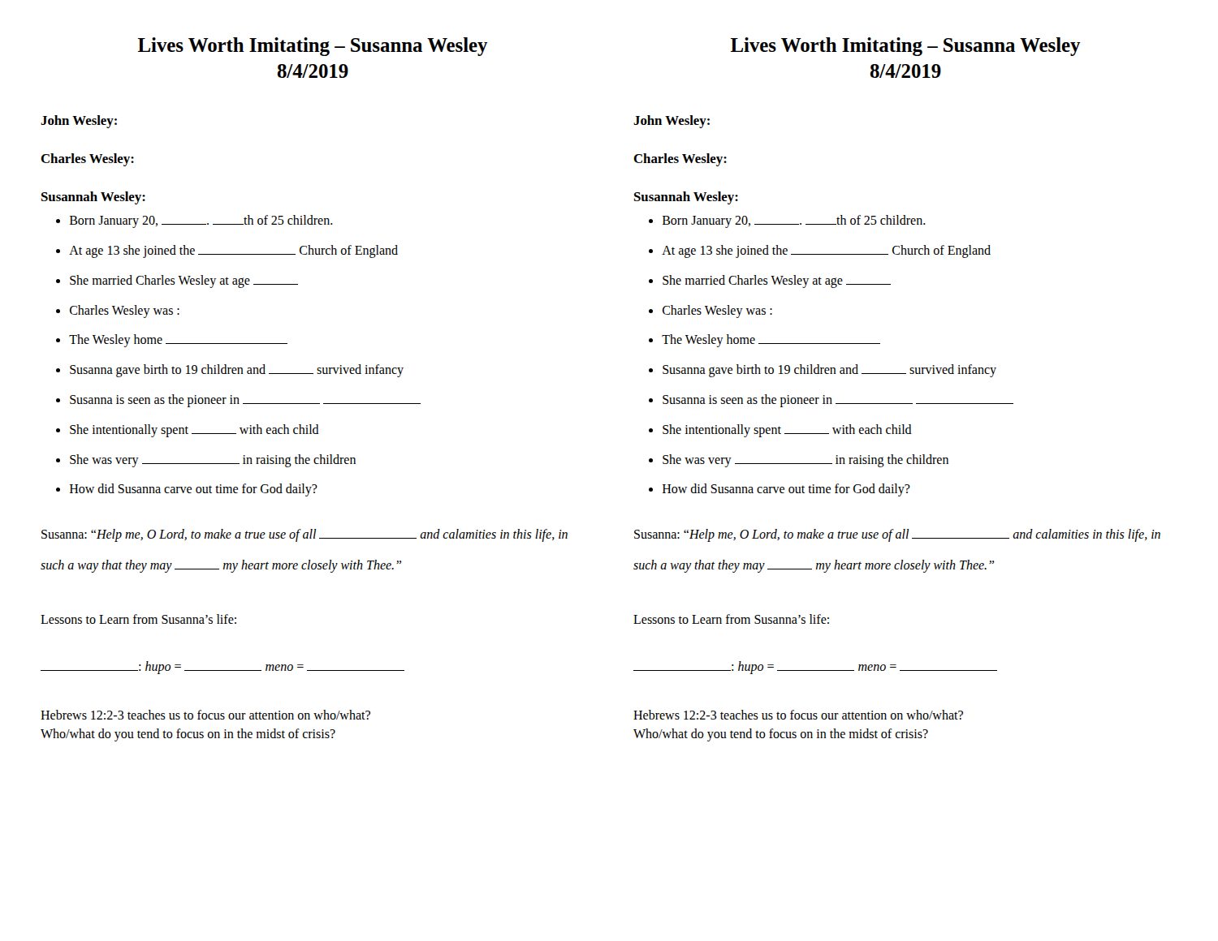Lives Worth Imitating – Susanna Wesley
8/4/2019
John Wesley:
Charles Wesley:
Susannah Wesley:
Born January 20, . th of 25 children.
At age 13 she joined the Church of England
She married Charles Wesley at age
Charles Wesley was :
The Wesley home
Susanna gave birth to 19 children and survived infancy
Susanna is seen as the pioneer in
She intentionally spent with each child
She was very in raising the children
How did Susanna carve out time for God daily?
Susanna: “Help me, O Lord, to make a true use of all and calamities in this life, in such a way that they may my heart more closely with Thee.”
Lessons to Learn from Susanna’s life:
: hupo = meno =
Hebrews 12:2-3 teaches us to focus our attention on who/what?
Who/what do you tend to focus on in the midst of crisis?
Lives Worth Imitating – Susanna Wesley
8/4/2019
John Wesley:
Charles Wesley:
Susannah Wesley:
Born January 20, . th of 25 children.
At age 13 she joined the Church of England
She married Charles Wesley at age
Charles Wesley was :
The Wesley home
Susanna gave birth to 19 children and survived infancy
Susanna is seen as the pioneer in
She intentionally spent with each child
She was very in raising the children
How did Susanna carve out time for God daily?
Susanna: “Help me, O Lord, to make a true use of all and calamities in this life, in such a way that they may my heart more closely with Thee.”
Lessons to Learn from Susanna’s life:
: hupo = meno =
Hebrews 12:2-3 teaches us to focus our attention on who/what?
Who/what do you tend to focus on in the midst of crisis?